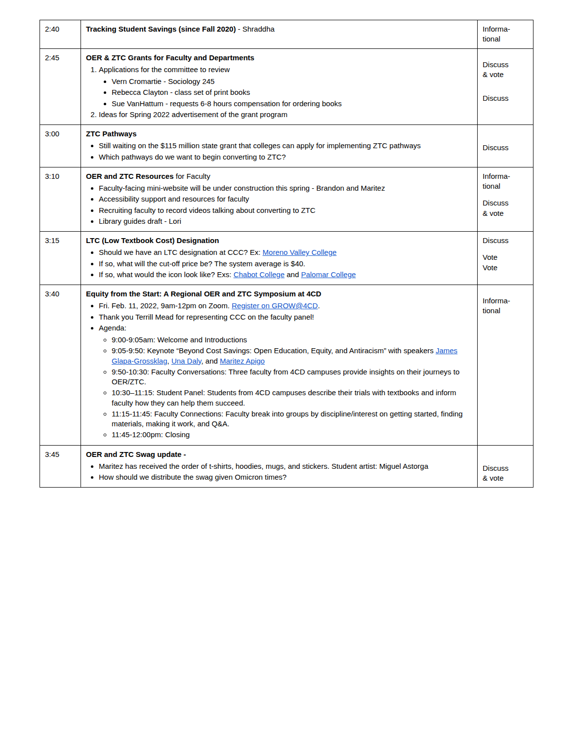| 2:40 | Tracking Student Savings (since Fall 2020) - Shraddha | Informa- tional |
| 2:45 | OER & ZTC Grants for Faculty and Departments Applications for the committee to review Vern Cromartie - Sociology 245 Rebecca Clayton - class set of print books Sue VanHattum - requests 6-8 hours compensation for ordering books Ideas for Spring 2022 advertisement of the grant program | Discuss & vote Discuss |
| 3:00 | ZTC Pathways Still waiting on the $115 million state grant that colleges can apply for implementing ZTC pathways Which pathways do we want to begin converting to ZTC? | Discuss |
| 3:10 | OER and ZTC Resources for Faculty Faculty-facing mini-website will be under construction this spring - Brandon and Maritez Accessibility support and resources for faculty Recruiting faculty to record videos talking about converting to ZTC Library guides draft - Lori | Informa- tional Discuss & vote |
| 3:15 | LTC (Low Textbook Cost) Designation Should we have an LTC designation at CCC? Ex: Moreno Valley College If so, what will the cut-off price be? The system average is $40. If so, what would the icon look like? Exs: Chabot College and Palomar College | Discuss Vote Vote |
| 3:40 | Equity from the Start: A Regional OER and ZTC Symposium at 4CD Fri. Feb. 11, 2022, 9am-12pm on Zoom. Register on GROW@4CD . Thank you Terrill Mead for representing CCC on the faculty panel! Agenda: 9:00-9:05am: Welcome and Introductions 9:05-9:50: Keynote “Beyond Cost Savings: Open Education, Equity, and Antiracism” with speakers James Glapa-Grossklag , Una Daly , and Maritez Apigo 9:50-10:30: Faculty Conversations: Three faculty from 4CD campuses provide insights on their journeys to OER/ZTC. 10:30–11:15: Student Panel: Students from 4CD campuses describe their trials with textbooks and inform faculty how they can help them succeed. 11:15-11:45: Faculty Connections: Faculty break into groups by discipline/interest on getting started, finding materials, making it work, and Q&A. 11:45-12:00pm: Closing | Informa- tional |
| 3:45 | OER and ZTC Swag update - Maritez has received the order of t-shirts, hoodies, mugs, and stickers. Student artist: Miguel Astorga How should we distribute the swag given Omicron times? | Discuss & vote |